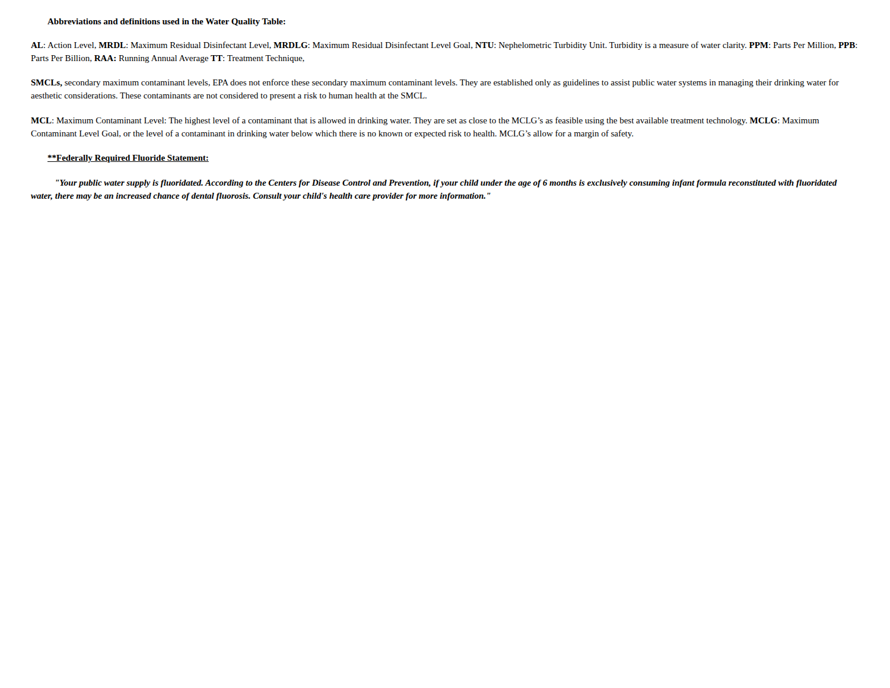Abbreviations and definitions used in the Water Quality Table:
AL: Action Level, MRDL: Maximum Residual Disinfectant Level, MRDLG: Maximum Residual Disinfectant Level Goal, NTU: Nephelometric Turbidity Unit. Turbidity is a measure of water clarity. PPM: Parts Per Million, PPB: Parts Per Billion, RAA: Running Annual Average TT: Treatment Technique,
SMCLs, secondary maximum contaminant levels, EPA does not enforce these secondary maximum contaminant levels. They are established only as guidelines to assist public water systems in managing their drinking water for aesthetic considerations. These contaminants are not considered to present a risk to human health at the SMCL.
MCL: Maximum Contaminant Level: The highest level of a contaminant that is allowed in drinking water. They are set as close to the MCLG’s as feasible using the best available treatment technology. MCLG: Maximum Contaminant Level Goal, or the level of a contaminant in drinking water below which there is no known or expected risk to health. MCLG’s allow for a margin of safety.
**Federally Required Fluoride Statement:
"Your public water supply is fluoridated. According to the Centers for Disease Control and Prevention, if your child under the age of 6 months is exclusively consuming infant formula reconstituted with fluoridated water, there may be an increased chance of dental fluorosis. Consult your child's health care provider for more information."